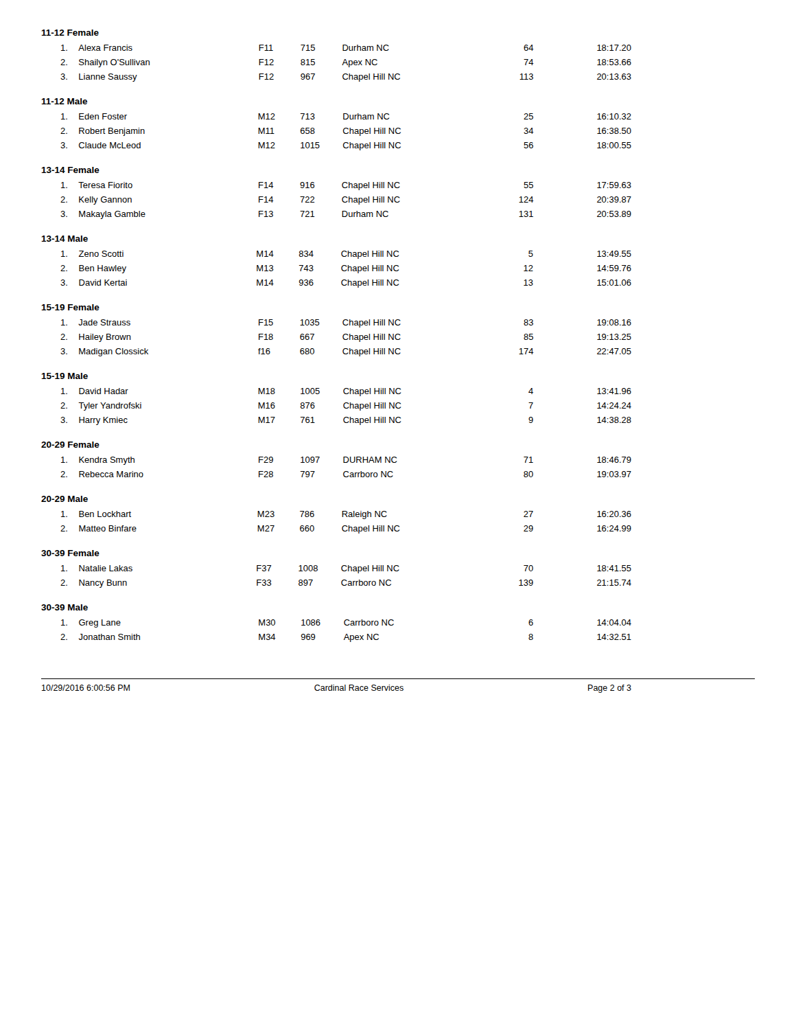11-12 Female
| 1. | Alexa Francis | F11 | 715 | Durham NC | 64 | 18:17.20 |
| 2. | Shailyn O'Sullivan | F12 | 815 | Apex NC | 74 | 18:53.66 |
| 3. | Lianne Saussy | F12 | 967 | Chapel Hill NC | 113 | 20:13.63 |
11-12 Male
| 1. | Eden Foster | M12 | 713 | Durham NC | 25 | 16:10.32 |
| 2. | Robert Benjamin | M11 | 658 | Chapel Hill NC | 34 | 16:38.50 |
| 3. | Claude McLeod | M12 | 1015 | Chapel Hill NC | 56 | 18:00.55 |
13-14 Female
| 1. | Teresa Fiorito | F14 | 916 | Chapel Hill NC | 55 | 17:59.63 |
| 2. | Kelly Gannon | F14 | 722 | Chapel Hill NC | 124 | 20:39.87 |
| 3. | Makayla Gamble | F13 | 721 | Durham NC | 131 | 20:53.89 |
13-14 Male
| 1. | Zeno Scotti | M14 | 834 | Chapel Hill NC | 5 | 13:49.55 |
| 2. | Ben Hawley | M13 | 743 | Chapel Hill NC | 12 | 14:59.76 |
| 3. | David Kertai | M14 | 936 | Chapel Hill NC | 13 | 15:01.06 |
15-19 Female
| 1. | Jade Strauss | F15 | 1035 | Chapel Hill NC | 83 | 19:08.16 |
| 2. | Hailey Brown | F18 | 667 | Chapel Hill NC | 85 | 19:13.25 |
| 3. | Madigan Clossick | f16 | 680 | Chapel Hill NC | 174 | 22:47.05 |
15-19 Male
| 1. | David Hadar | M18 | 1005 | Chapel Hill NC | 4 | 13:41.96 |
| 2. | Tyler Yandrofski | M16 | 876 | Chapel Hill NC | 7 | 14:24.24 |
| 3. | Harry Kmiec | M17 | 761 | Chapel Hill NC | 9 | 14:38.28 |
20-29 Female
| 1. | Kendra Smyth | F29 | 1097 | DURHAM NC | 71 | 18:46.79 |
| 2. | Rebecca Marino | F28 | 797 | Carrboro NC | 80 | 19:03.97 |
20-29 Male
| 1. | Ben Lockhart | M23 | 786 | Raleigh NC | 27 | 16:20.36 |
| 2. | Matteo Binfare | M27 | 660 | Chapel Hill NC | 29 | 16:24.99 |
30-39 Female
| 1. | Natalie Lakas | F37 | 1008 | Chapel Hill NC | 70 | 18:41.55 |
| 2. | Nancy Bunn | F33 | 897 | Carrboro NC | 139 | 21:15.74 |
30-39 Male
| 1. | Greg Lane | M30 | 1086 | Carrboro NC | 6 | 14:04.04 |
| 2. | Jonathan Smith | M34 | 969 | Apex NC | 8 | 14:32.51 |
10/29/2016 6:00:56 PM Cardinal Race Services Page 2 of 3